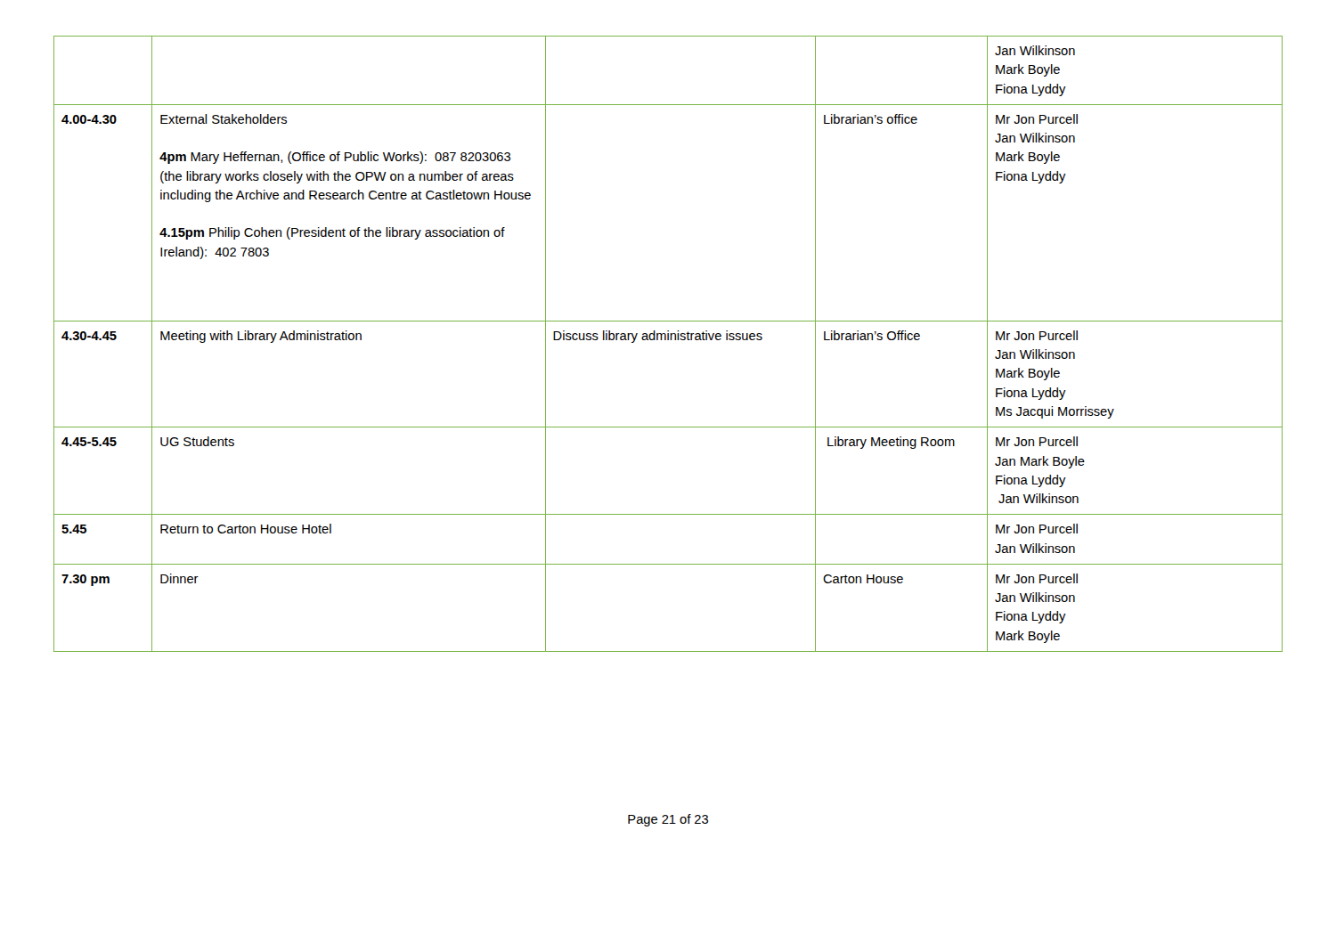| | | | | Jan Wilkinson Mark Boyle Fiona Lyddy |
| 4.00-4.30 | External Stakeholders 4pm Mary Heffernan, (Office of Public Works): 087 8203063 (the library works closely with the OPW on a number of areas including the Archive and Research Centre at Castletown House 4.15pm Philip Cohen (President of the library association of Ireland): 402 7803 | | Librarian’s office | Mr Jon Purcell Jan Wilkinson Mark Boyle Fiona Lyddy |
| 4.30-4.45 | Meeting with Library Administration | Discuss library administrative issues | Librarian’s Office | Mr Jon Purcell Jan Wilkinson Mark Boyle Fiona Lyddy Ms Jacqui Morrissey |
| 4.45-5.45 | UG Students | | Library Meeting Room | Mr Jon Purcell Jan Mark Boyle Fiona Lyddy Jan Wilkinson |
| 5.45 | Return to Carton House Hotel | | | Mr Jon Purcell Jan Wilkinson |
| 7.30 pm | Dinner | | Carton House | Mr Jon Purcell Jan Wilkinson Fiona Lyddy Mark Boyle |
Page 21 of 23